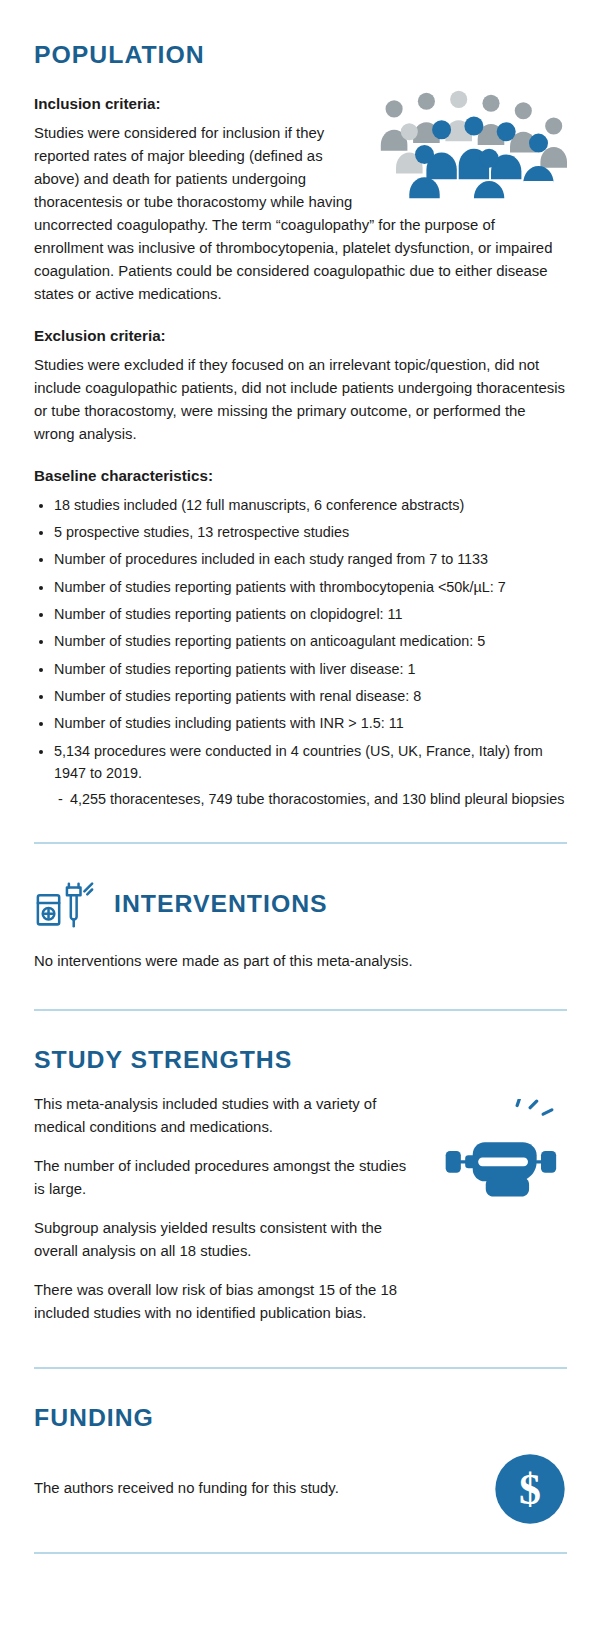Population
Inclusion criteria:
Studies were considered for inclusion if they reported rates of major bleeding (defined as above) and death for patients undergoing thoracentesis or tube thoracostomy while having uncorrected coagulopathy. The term “coagulopathy” for the purpose of enrollment was inclusive of thrombocytopenia, platelet dysfunction, or impaired coagulation. Patients could be considered coagulopathic due to either disease states or active medications.
Exclusion criteria:
Studies were excluded if they focused on an irrelevant topic/question, did not include coagulopathic patients, did not include patients undergoing thoracentesis or tube thoracostomy, were missing the primary outcome, or performed the wrong analysis.
Baseline characteristics:
18 studies included (12 full manuscripts, 6 conference abstracts)
5 prospective studies, 13 retrospective studies
Number of procedures included in each study ranged from 7 to 1133
Number of studies reporting patients with thrombocytopenia <50k/µL: 7
Number of studies reporting patients on clopidogrel: 11
Number of studies reporting patients on anticoagulant medication: 5
Number of studies reporting patients with liver disease: 1
Number of studies reporting patients with renal disease: 8
Number of studies including patients with INR > 1.5: 11
5,134 procedures were conducted in 4 countries (US, UK, France, Italy) from 1947 to 2019.
4,255 thoracenteses, 749 tube thoracostomies, and 130 blind pleural biopsies
Interventions
No interventions were made as part of this meta-analysis.
Study Strengths
This meta-analysis included studies with a variety of medical conditions and medications.
The number of included procedures amongst the studies is large.
Subgroup analysis yielded results consistent with the overall analysis on all 18 studies.
There was overall low risk of bias amongst 15 of the 18 included studies with no identified publication bias.
Funding
The authors received no funding for this study.
$